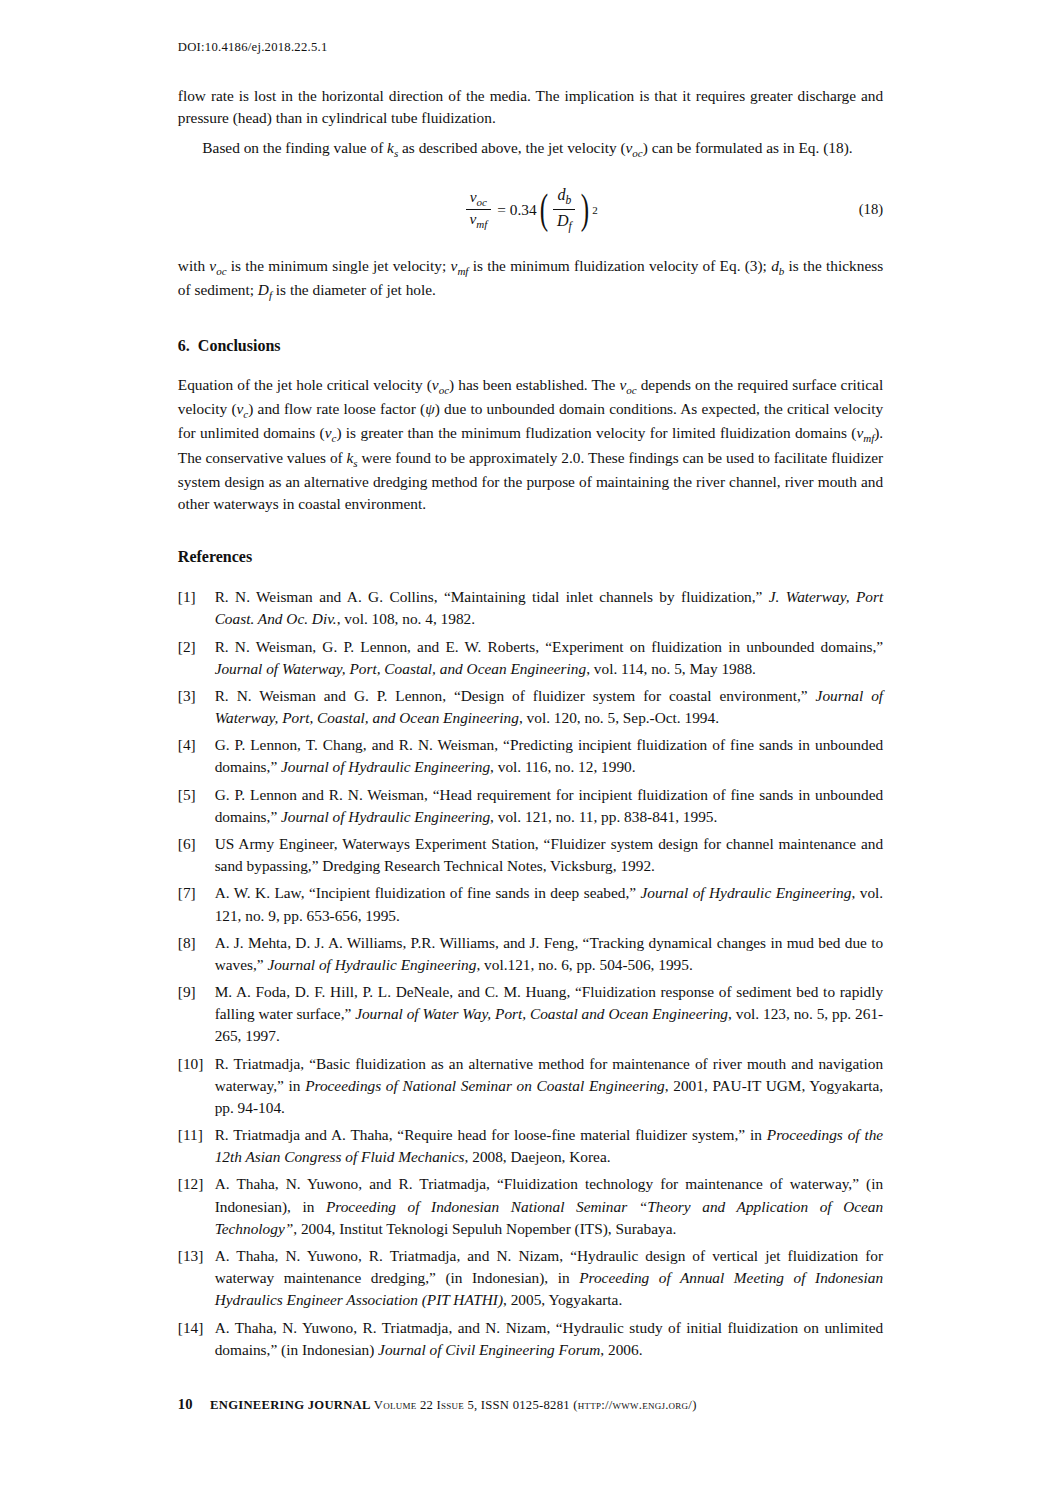DOI:10.4186/ej.2018.22.5.1
flow rate is lost in the horizontal direction of the media. The implication is that it requires greater discharge and pressure (head) than in cylindrical tube fluidization.
Based on the finding value of ks as described above, the jet velocity (voc) can be formulated as in Eq. (18).
voc vmf = 0.34 ( db Df ) 2
(18)
with voc is the minimum single jet velocity; vmf is the minimum fluidization velocity of Eq. (3); db is the thickness of sediment; Df is the diameter of jet hole.
6. Conclusions
Equation of the jet hole critical velocity (voc) has been established. The voc depends on the required surface critical velocity (vc) and flow rate loose factor (ψ) due to unbounded domain conditions. As expected, the critical velocity for unlimited domains (vc) is greater than the minimum fludization velocity for limited fluidization domains (vmf). The conservative values of ks were found to be approximately 2.0. These findings can be used to facilitate fluidizer system design as an alternative dredging method for the purpose of maintaining the river channel, river mouth and other waterways in coastal environment.
References
[1] R. N. Weisman and A. G. Collins, “Maintaining tidal inlet channels by fluidization,” J. Waterway, Port Coast. And Oc. Div., vol. 108, no. 4, 1982.
[2] R. N. Weisman, G. P. Lennon, and E. W. Roberts, “Experiment on fluidization in unbounded domains,” Journal of Waterway, Port, Coastal, and Ocean Engineering, vol. 114, no. 5, May 1988.
[3] R. N. Weisman and G. P. Lennon, “Design of fluidizer system for coastal environment,” Journal of Waterway, Port, Coastal, and Ocean Engineering, vol. 120, no. 5, Sep.-Oct. 1994.
[4] G. P. Lennon, T. Chang, and R. N. Weisman, “Predicting incipient fluidization of fine sands in unbounded domains,” Journal of Hydraulic Engineering, vol. 116, no. 12, 1990.
[5] G. P. Lennon and R. N. Weisman, “Head requirement for incipient fluidization of fine sands in unbounded domains,” Journal of Hydraulic Engineering, vol. 121, no. 11, pp. 838-841, 1995.
[6] US Army Engineer, Waterways Experiment Station, “Fluidizer system design for channel maintenance and sand bypassing,” Dredging Research Technical Notes, Vicksburg, 1992.
[7] A. W. K. Law, “Incipient fluidization of fine sands in deep seabed,” Journal of Hydraulic Engineering, vol. 121, no. 9, pp. 653-656, 1995.
[8] A. J. Mehta, D. J. A. Williams, P.R. Williams, and J. Feng, “Tracking dynamical changes in mud bed due to waves,” Journal of Hydraulic Engineering, vol.121, no. 6, pp. 504-506, 1995.
[9] M. A. Foda, D. F. Hill, P. L. DeNeale, and C. M. Huang, “Fluidization response of sediment bed to rapidly falling water surface,” Journal of Water Way, Port, Coastal and Ocean Engineering, vol. 123, no. 5, pp. 261-265, 1997.
[10] R. Triatmadja, “Basic fluidization as an alternative method for maintenance of river mouth and navigation waterway,” in Proceedings of National Seminar on Coastal Engineering, 2001, PAU-IT UGM, Yogyakarta, pp. 94-104.
[11] R. Triatmadja and A. Thaha, “Require head for loose-fine material fluidizer system,” in Proceedings of the 12th Asian Congress of Fluid Mechanics, 2008, Daejeon, Korea.
[12] A. Thaha, N. Yuwono, and R. Triatmadja, “Fluidization technology for maintenance of waterway,” (in Indonesian), in Proceeding of Indonesian National Seminar “Theory and Application of Ocean Technology”, 2004, Institut Teknologi Sepuluh Nopember (ITS), Surabaya.
[13] A. Thaha, N. Yuwono, R. Triatmadja, and N. Nizam, “Hydraulic design of vertical jet fluidization for waterway maintenance dredging,” (in Indonesian), in Proceeding of Annual Meeting of Indonesian Hydraulics Engineer Association (PIT HATHI), 2005, Yogyakarta.
[14] A. Thaha, N. Yuwono, R. Triatmadja, and N. Nizam, “Hydraulic study of initial fluidization on unlimited domains,” (in Indonesian) Journal of Civil Engineering Forum, 2006.
10 ENGINEERING JOURNAL Volume 22 Issue 5, ISSN 0125-8281 (http://www.engj.org/)